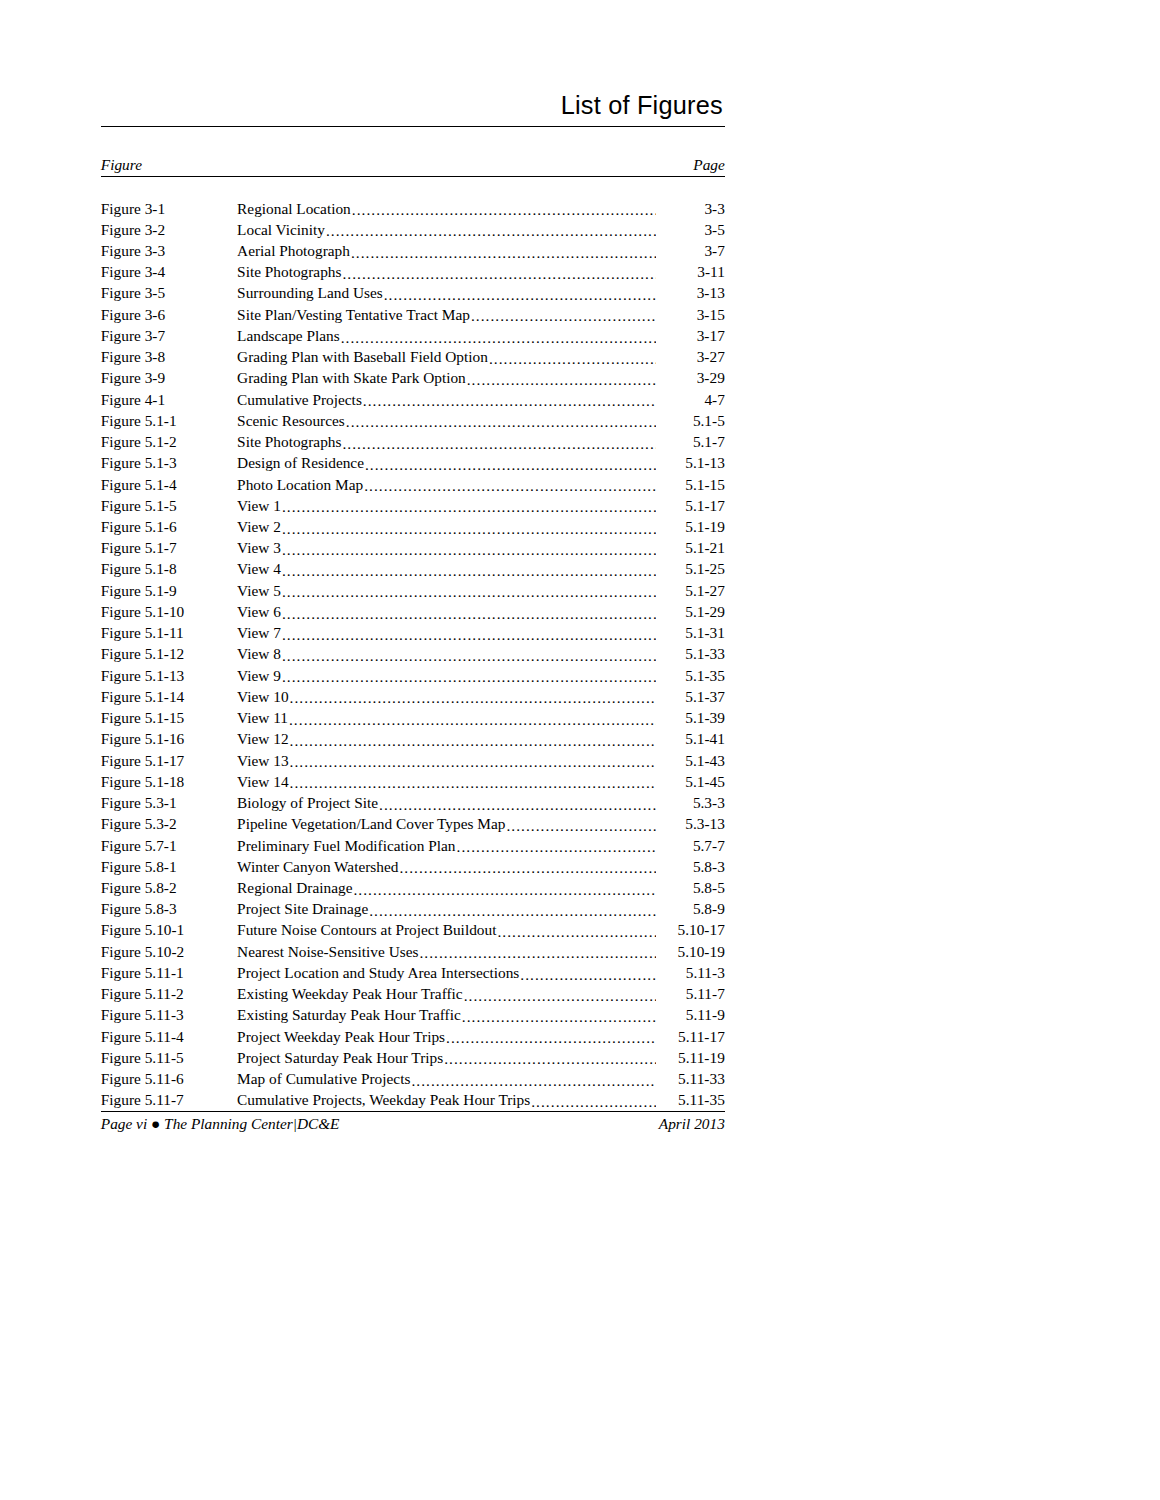List of Figures
Figure Page
| Figure 3-1 | Regional Location ................................................................................................................................. | 3-3 |
| Figure 3-2 | Local Vicinity ......................................................................................................................................... | 3-5 |
| Figure 3-3 | Aerial Photograph ................................................................................................................................. | 3-7 |
| Figure 3-4 | Site Photographs ................................................................................................................................. | 3-11 |
| Figure 3-5 | Surrounding Land Uses ................................................................................................................. | 3-13 |
| Figure 3-6 | Site Plan/Vesting Tentative Tract Map ................................................................................. | 3-15 |
| Figure 3-7 | Landscape Plans ................................................................................................................................. | 3-17 |
| Figure 3-8 | Grading Plan with Baseball Field Option ................................................................................. | 3-27 |
| Figure 3-9 | Grading Plan with Skate Park Option ................................................................................. | 3-29 |
| Figure 4-1 | Cumulative Projects ................................................................................................................................. | 4-7 |
| Figure 5.1-1 | Scenic Resources ................................................................................................................................. | 5.1-5 |
| Figure 5.1-2 | Site Photographs ................................................................................................................................. | 5.1-7 |
| Figure 5.1-3 | Design of Residence ................................................................................................................................. | 5.1-13 |
| Figure 5.1-4 | Photo Location Map ................................................................................................................................. | 5.1-15 |
| Figure 5.1-5 | View 1 ................................................................................................................................. | 5.1-17 |
| Figure 5.1-6 | View 2 ................................................................................................................................. | 5.1-19 |
| Figure 5.1-7 | View 3 ................................................................................................................................. | 5.1-21 |
| Figure 5.1-8 | View 4 ................................................................................................................................. | 5.1-25 |
| Figure 5.1-9 | View 5 ................................................................................................................................. | 5.1-27 |
| Figure 5.1-10 | View 6 ................................................................................................................................. | 5.1-29 |
| Figure 5.1-11 | View 7 ................................................................................................................................. | 5.1-31 |
| Figure 5.1-12 | View 8 ................................................................................................................................. | 5.1-33 |
| Figure 5.1-13 | View 9 ................................................................................................................................. | 5.1-35 |
| Figure 5.1-14 | View 10 ................................................................................................................................. | 5.1-37 |
| Figure 5.1-15 | View 11 ................................................................................................................................. | 5.1-39 |
| Figure 5.1-16 | View 12 ................................................................................................................................. | 5.1-41 |
| Figure 5.1-17 | View 13 ................................................................................................................................. | 5.1-43 |
| Figure 5.1-18 | View 14 ................................................................................................................................. | 5.1-45 |
| Figure 5.3-1 | Biology of Project Site ................................................................................................................. | 5.3-3 |
| Figure 5.3-2 | Pipeline Vegetation/Land Cover Types Map ................................................................. | 5.3-13 |
| Figure 5.7-1 | Preliminary Fuel Modification Plan ................................................................................. | 5.7-7 |
| Figure 5.8-1 | Winter Canyon Watershed ................................................................................................................. | 5.8-3 |
| Figure 5.8-2 | Regional Drainage ................................................................................................................................. | 5.8-5 |
| Figure 5.8-3 | Project Site Drainage ................................................................................................................. | 5.8-9 |
| Figure 5.10-1 | Future Noise Contours at Project Buildout ................................................................. | 5.10-17 |
| Figure 5.10-2 | Nearest Noise-Sensitive Uses ................................................................................................. | 5.10-19 |
| Figure 5.11-1 | Project Location and Study Area Intersections ................................................................. | 5.11-3 |
| Figure 5.11-2 | Existing Weekday Peak Hour Traffic ................................................................................. | 5.11-7 |
| Figure 5.11-3 | Existing Saturday Peak Hour Traffic ................................................................................. | 5.11-9 |
| Figure 5.11-4 | Project Weekday Peak Hour Trips ................................................................................. | 5.11-17 |
| Figure 5.11-5 | Project Saturday Peak Hour Trips ................................................................................. | 5.11-19 |
| Figure 5.11-6 | Map of Cumulative Projects ................................................................................................. | 5.11-33 |
| Figure 5.11-7 | Cumulative Projects, Weekday Peak Hour Trips ................................................................. | 5.11-35 |
Page vi ● The Planning Center|DC&E April 2013